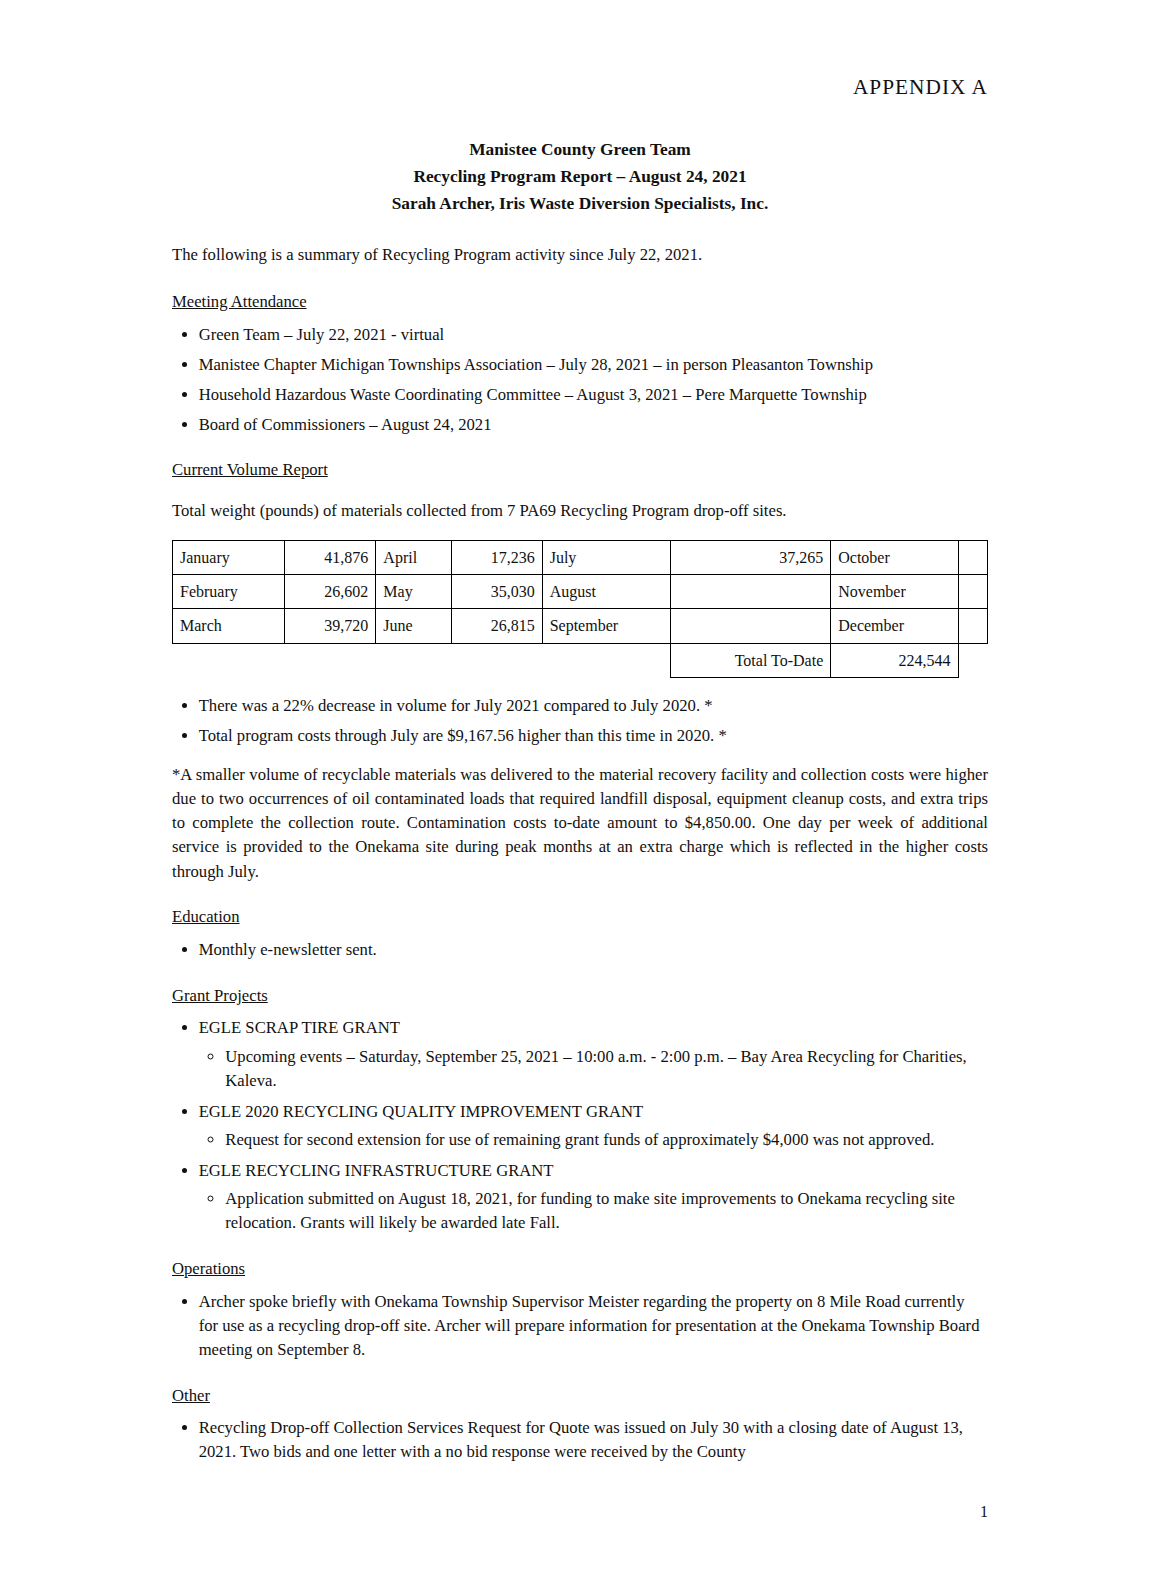APPENDIX A
Manistee County Green Team
Recycling Program Report – August 24, 2021
Sarah Archer, Iris Waste Diversion Specialists, Inc.
The following is a summary of Recycling Program activity since July 22, 2021.
Meeting Attendance
Green Team – July 22, 2021 - virtual
Manistee Chapter Michigan Townships Association – July 28, 2021 – in person Pleasanton Township
Household Hazardous Waste Coordinating Committee – August 3, 2021 – Pere Marquette Township
Board of Commissioners – August 24, 2021
Current Volume Report
Total weight (pounds) of materials collected from 7 PA69 Recycling Program drop-off sites.
| January | 41,876 | April | 17,236 | July | 37,265 | October | |
| February | 26,602 | May | 35,030 | August | | November | |
| March | 39,720 | June | 26,815 | September | | December | |
| | | | | | Total To-Date | 224,544 | |
There was a 22% decrease in volume for July 2021 compared to July 2020. *
Total program costs through July are $9,167.56 higher than this time in 2020. *
*A smaller volume of recyclable materials was delivered to the material recovery facility and collection costs were higher due to two occurrences of oil contaminated loads that required landfill disposal, equipment cleanup costs, and extra trips to complete the collection route. Contamination costs to-date amount to $4,850.00. One day per week of additional service is provided to the Onekama site during peak months at an extra charge which is reflected in the higher costs through July.
Education
Monthly e-newsletter sent.
Grant Projects
EGLE SCRAP TIRE GRANT
Upcoming events – Saturday, September 25, 2021 – 10:00 a.m. - 2:00 p.m. – Bay Area Recycling for Charities, Kaleva.
EGLE 2020 RECYCLING QUALITY IMPROVEMENT GRANT
Request for second extension for use of remaining grant funds of approximately $4,000 was not approved.
EGLE RECYCLING INFRASTRUCTURE GRANT
Application submitted on August 18, 2021, for funding to make site improvements to Onekama recycling site relocation. Grants will likely be awarded late Fall.
Operations
Archer spoke briefly with Onekama Township Supervisor Meister regarding the property on 8 Mile Road currently for use as a recycling drop-off site. Archer will prepare information for presentation at the Onekama Township Board meeting on September 8.
Other
Recycling Drop-off Collection Services Request for Quote was issued on July 30 with a closing date of August 13, 2021. Two bids and one letter with a no bid response were received by the County
1